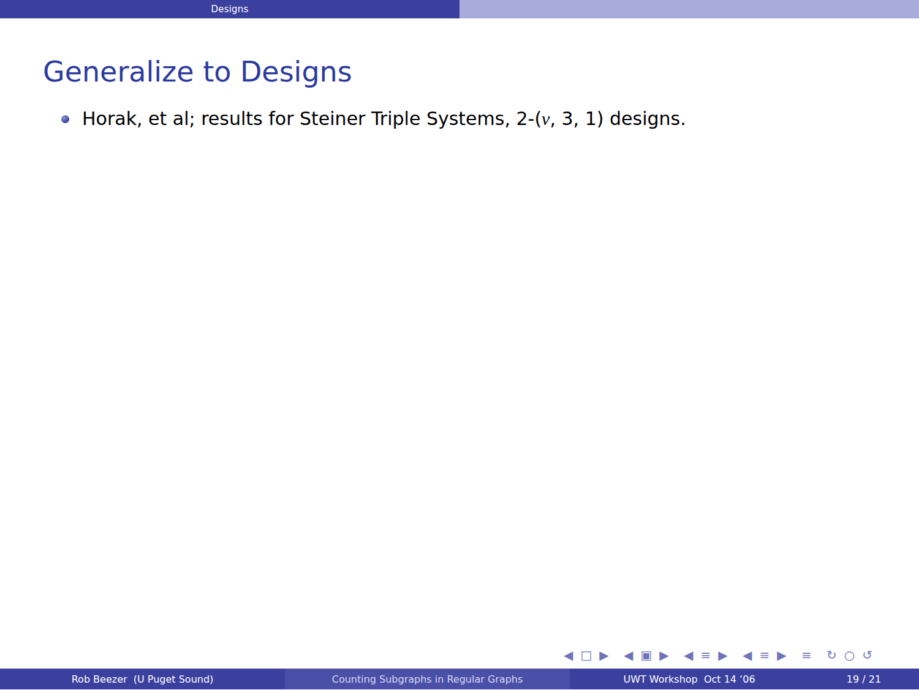Designs
Generalize to Designs
Horak, et al; results for Steiner Triple Systems, 2-(v, 3, 1) designs.
◀□▶ ◀▣▶ ◀≡▶ ◀≡▶ ≡ ↻○↺
Rob Beezer (U Puget Sound)
Counting Subgraphs in Regular Graphs
UWT Workshop Oct 14 ‘06
19 / 21